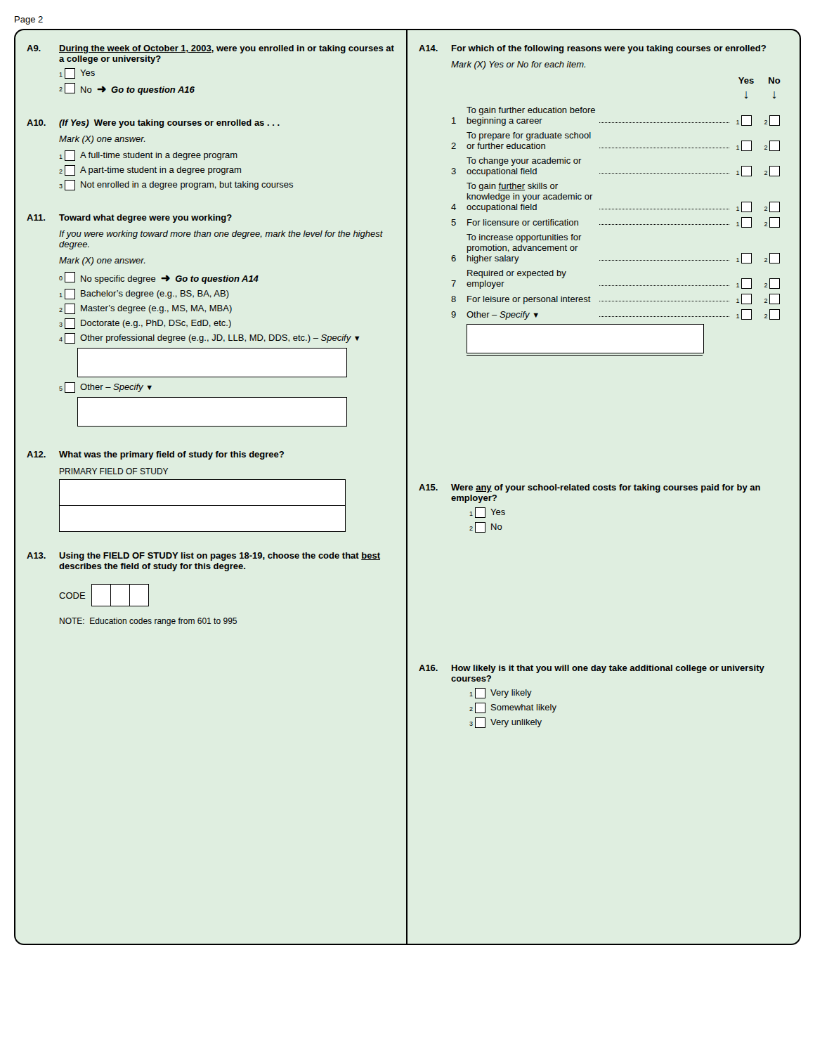Page 2
A9.
During the week of October 1, 2003, were you enrolled in or taking courses at a college or university?
1 Yes
2 No ➜ Go to question A16
A10.
(If Yes) Were you taking courses or enrolled as . . .
Mark (X) one answer.
1 A full-time student in a degree program
2 A part-time student in a degree program
3 Not enrolled in a degree program, but taking courses
A11.
Toward what degree were you working?
If you were working toward more than one degree, mark the level for the highest degree.
Mark (X) one answer.
0 No specific degree ➜ Go to question A14
1 Bachelor’s degree (e.g., BS, BA, AB)
2 Master’s degree (e.g., MS, MA, MBA)
3 Doctorate (e.g., PhD, DSc, EdD, etc.)
4 Other professional degree (e.g., JD, LLB, MD, DDS, etc.) – Specify ▼
5 Other – Specify ▼
A12.
What was the primary field of study for this degree?
PRIMARY FIELD OF STUDY
A13.
Using the FIELD OF STUDY list on pages 18-19, choose the code that best describes the field of study for this degree.
CODE
NOTE: Education codes range from 601 to 995
A14.
For which of the following reasons were you taking courses or enrolled?
Mark (X) Yes or No for each item.
Yes No
↓↓
1 To gain further education before beginning a career 1 2
2 To prepare for graduate school or further education 1 2
3 To change your academic or occupational field 1 2
4 To gain further skills or knowledge in your academic or occupational field 1 2
5 For licensure or certification 1 2
6 To increase opportunities for promotion, advancement or higher salary 1 2
7 Required or expected by employer 1 2
8 For leisure or personal interest 1 2
9 Other – Specify ▼ 1 2
A15.
Were any of your school-related costs for taking courses paid for by an employer?
1 Yes
2 No
A16.
How likely is it that you will one day take additional college or university courses?
1 Very likely
2 Somewhat likely
3 Very unlikely